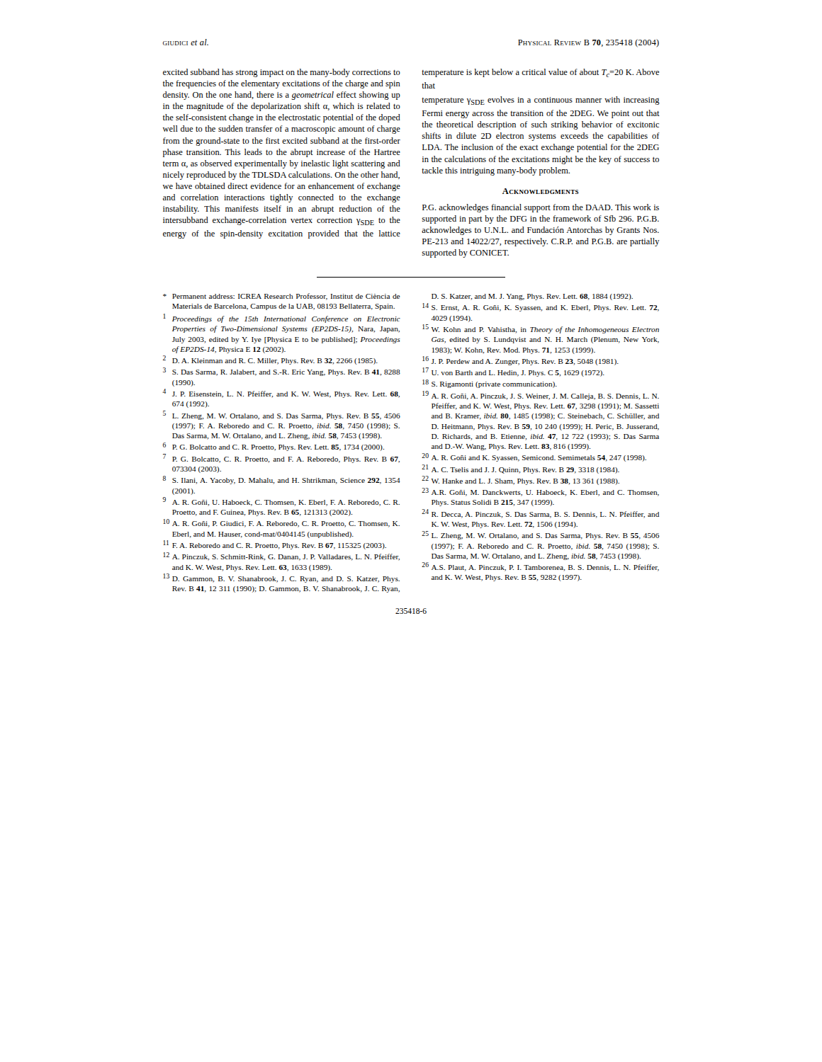Giudici et al.
Physical Review B 70, 235418 (2004)
excited subband has strong impact on the many-body corrections to the frequencies of the elementary excitations of the charge and spin density. On the one hand, there is a geometrical effect showing up in the magnitude of the depolarization shift α, which is related to the self-consistent change in the electrostatic potential of the doped well due to the sudden transfer of a macroscopic amount of charge from the ground-state to the first excited subband at the first-order phase transition. This leads to the abrupt increase of the Hartree term α, as observed experimentally by inelastic light scattering and nicely reproduced by the TDLSDA calculations. On the other hand, we have obtained direct evidence for an enhancement of exchange and correlation interactions tightly connected to the exchange instability. This manifests itself in an abrupt reduction of the intersubband exchange-correlation vertex correction γSDE to the energy of the spin-density excitation provided that the lattice temperature is kept below a critical value of about Tc=20 K. Above that
temperature γSDE evolves in a continuous manner with increasing Fermi energy across the transition of the 2DEG. We point out that the theoretical description of such striking behavior of excitonic shifts in dilute 2D electron systems exceeds the capabilities of LDA. The inclusion of the exact exchange potential for the 2DEG in the calculations of the excitations might be the key of success to tackle this intriguing many-body problem.
Acknowledgments
P.G. acknowledges financial support from the DAAD. This work is supported in part by the DFG in the framework of Sfb 296. P.G.B. acknowledges to U.N.L. and Fundación Antorchas by Grants Nos. PE-213 and 14022/27, respectively. C.R.P. and P.G.B. are partially supported by CONICET.
*Permanent address: ICREA Research Professor, Institut de Ciència de Materials de Barcelona, Campus de la UAB, 08193 Bellaterra, Spain.
1 Proceedings of the 15th International Conference on Electronic Properties of Two-Dimensional Systems (EP2DS-15), Nara, Japan, July 2003, edited by Y. Iye [Physica E to be published]; Proceedings of EP2DS-14, Physica E 12 (2002).
2 D. A. Kleinman and R. C. Miller, Phys. Rev. B 32, 2266 (1985).
3 S. Das Sarma, R. Jalabert, and S.-R. Eric Yang, Phys. Rev. B 41, 8288 (1990).
4 J. P. Eisenstein, L. N. Pfeiffer, and K. W. West, Phys. Rev. Lett. 68, 674 (1992).
5 L. Zheng, M. W. Ortalano, and S. Das Sarma, Phys. Rev. B 55, 4506 (1997); F. A. Reboredo and C. R. Proetto, ibid. 58, 7450 (1998); S. Das Sarma, M. W. Ortalano, and L. Zheng, ibid. 58, 7453 (1998).
6 P. G. Bolcatto and C. R. Proetto, Phys. Rev. Lett. 85, 1734 (2000).
7 P. G. Bolcatto, C. R. Proetto, and F. A. Reboredo, Phys. Rev. B 67, 073304 (2003).
8 S. Ilani, A. Yacoby, D. Mahalu, and H. Shtrikman, Science 292, 1354 (2001).
9 A. R. Goñi, U. Haboeck, C. Thomsen, K. Eberl, F. A. Reboredo, C. R. Proetto, and F. Guinea, Phys. Rev. B 65, 121313 (2002).
10 A. R. Goñi, P. Giudici, F. A. Reboredo, C. R. Proetto, C. Thomsen, K. Eberl, and M. Hauser, cond-mat/0404145 (unpublished).
11 F. A. Reboredo and C. R. Proetto, Phys. Rev. B 67, 115325 (2003).
12 A. Pinczuk, S. Schmitt-Rink, G. Danan, J. P. Valladares, L. N. Pfeiffer, and K. W. West, Phys. Rev. Lett. 63, 1633 (1989).
13 D. Gammon, B. V. Shanabrook, J. C. Ryan, and D. S. Katzer, Phys. Rev. B 41, 12 311 (1990); D. Gammon, B. V. Shanabrook, J. C. Ryan, D. S. Katzer, and M. J. Yang, Phys. Rev. Lett. 68, 1884 (1992).
14 S. Ernst, A. R. Goñi, K. Syassen, and K. Eberl, Phys. Rev. Lett. 72, 4029 (1994).
15 W. Kohn and P. Vahistha, in Theory of the Inhomogeneous Electron Gas, edited by S. Lundqvist and N. H. March (Plenum, New York, 1983); W. Kohn, Rev. Mod. Phys. 71, 1253 (1999).
16 J. P. Perdew and A. Zunger, Phys. Rev. B 23, 5048 (1981).
17 U. von Barth and L. Hedin, J. Phys. C 5, 1629 (1972).
18 S. Rigamonti (private communication).
19 A. R. Goñi, A. Pinczuk, J. S. Weiner, J. M. Calleja, B. S. Dennis, L. N. Pfeiffer, and K. W. West, Phys. Rev. Lett. 67, 3298 (1991); M. Sassetti and B. Kramer, ibid. 80, 1485 (1998); C. Steinebach, C. Schüller, and D. Heitmann, Phys. Rev. B 59, 10 240 (1999); H. Peric, B. Jusserand, D. Richards, and B. Etienne, ibid. 47, 12 722 (1993); S. Das Sarma and D.-W. Wang, Phys. Rev. Lett. 83, 816 (1999).
20 A. R. Goñi and K. Syassen, Semicond. Semimetals 54, 247 (1998).
21 A. C. Tselis and J. J. Quinn, Phys. Rev. B 29, 3318 (1984).
22 W. Hanke and L. J. Sham, Phys. Rev. B 38, 13 361 (1988).
23 A.R. Goñi, M. Danckwerts, U. Haboeck, K. Eberl, and C. Thomsen, Phys. Status Solidi B 215, 347 (1999).
24 R. Decca, A. Pinczuk, S. Das Sarma, B. S. Dennis, L. N. Pfeiffer, and K. W. West, Phys. Rev. Lett. 72, 1506 (1994).
25 L. Zheng, M. W. Ortalano, and S. Das Sarma, Phys. Rev. B 55, 4506 (1997); F. A. Reboredo and C. R. Proetto, ibid. 58, 7450 (1998); S. Das Sarma, M. W. Ortalano, and L. Zheng, ibid. 58, 7453 (1998).
26 A.S. Plaut, A. Pinczuk, P. I. Tamborenea, B. S. Dennis, L. N. Pfeiffer, and K. W. West, Phys. Rev. B 55, 9282 (1997).
235418-6